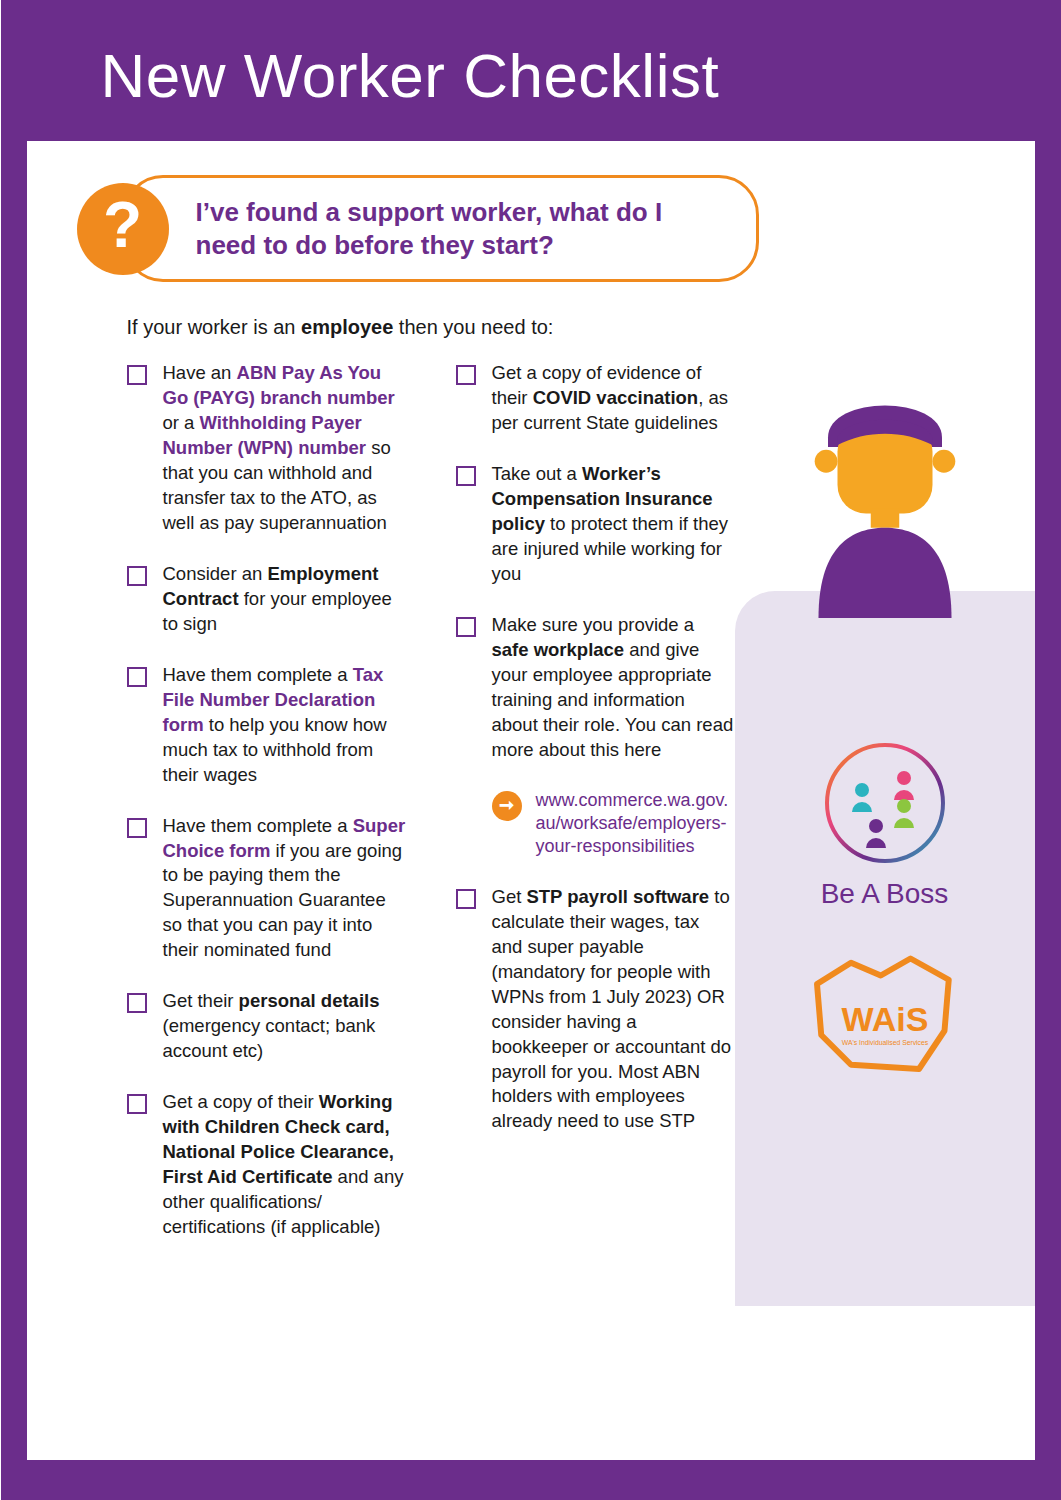New Worker Checklist
?
I’ve found a support worker, what do I need to do before they start?
If your worker is an employee then you need to:
Have an ABN Pay As You Go (PAYG) branch number or a Withholding Payer Number (WPN) number so that you can withhold and transfer tax to the ATO, as well as pay superannuation
Consider an Employment Contract for your employee to sign
Have them complete a Tax File Number Declaration form to help you know how much tax to withhold from their wages
Have them complete a Super Choice form if you are going to be paying them the Superannuation Guarantee so that you can pay it into their nominated fund
Get their personal details (emergency contact; bank account etc)
Get a copy of their Working with Children Check card, National Police Clearance, First Aid Certificate and any other qualifications/ certifications (if applicable)
Get a copy of evidence of their COVID vaccination, as per current State guidelines
Take out a Worker’s Compensation Insurance policy to protect them if they are injured while working for you
Make sure you provide a safe workplace and give your employee appropriate training and information about their role. You can read more about this here
➞
www.commerce.wa.gov.au/worksafe/employers-your-responsibilities
Get STP payroll software to calculate their wages, tax and super payable (mandatory for people with WPNs from 1 July 2023) OR consider having a bookkeeper or accountant do payroll for you. Most ABN holders with employees already need to use STP
Be A Boss
WAiS WA's Individualised Services